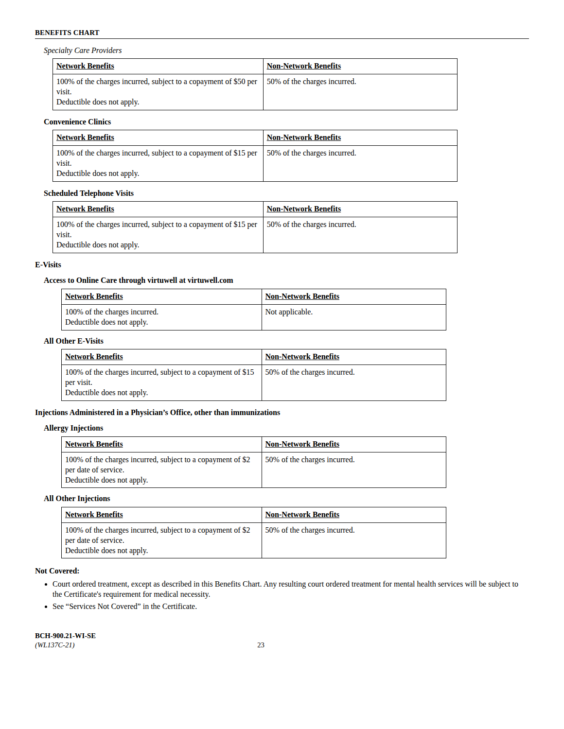BENEFITS CHART
Specialty Care Providers
| Network Benefits | Non-Network Benefits |
| --- | --- |
| 100% of the charges incurred, subject to a copayment of $50 per visit. Deductible does not apply. | 50% of the charges incurred. |
Convenience Clinics
| Network Benefits | Non-Network Benefits |
| --- | --- |
| 100% of the charges incurred, subject to a copayment of $15 per visit. Deductible does not apply. | 50% of the charges incurred. |
Scheduled Telephone Visits
| Network Benefits | Non-Network Benefits |
| --- | --- |
| 100% of the charges incurred, subject to a copayment of $15 per visit. Deductible does not apply. | 50% of the charges incurred. |
E-Visits
Access to Online Care through virtuwell at virtuwell.com
| Network Benefits | Non-Network Benefits |
| --- | --- |
| 100% of the charges incurred. Deductible does not apply. | Not applicable. |
All Other E-Visits
| Network Benefits | Non-Network Benefits |
| --- | --- |
| 100% of the charges incurred, subject to a copayment of $15 per visit. Deductible does not apply. | 50% of the charges incurred. |
Injections Administered in a Physician’s Office, other than immunizations
Allergy Injections
| Network Benefits | Non-Network Benefits |
| --- | --- |
| 100% of the charges incurred, subject to a copayment of $2 per date of service. Deductible does not apply. | 50% of the charges incurred. |
All Other Injections
| Network Benefits | Non-Network Benefits |
| --- | --- |
| 100% of the charges incurred, subject to a copayment of $2 per date of service. Deductible does not apply. | 50% of the charges incurred. |
Not Covered:
Court ordered treatment, except as described in this Benefits Chart. Any resulting court ordered treatment for mental health services will be subject to the Certificate's requirement for medical necessity.
See “Services Not Covered” in the Certificate.
BCH-900.21-WI-SE
(WL137C-21)
23